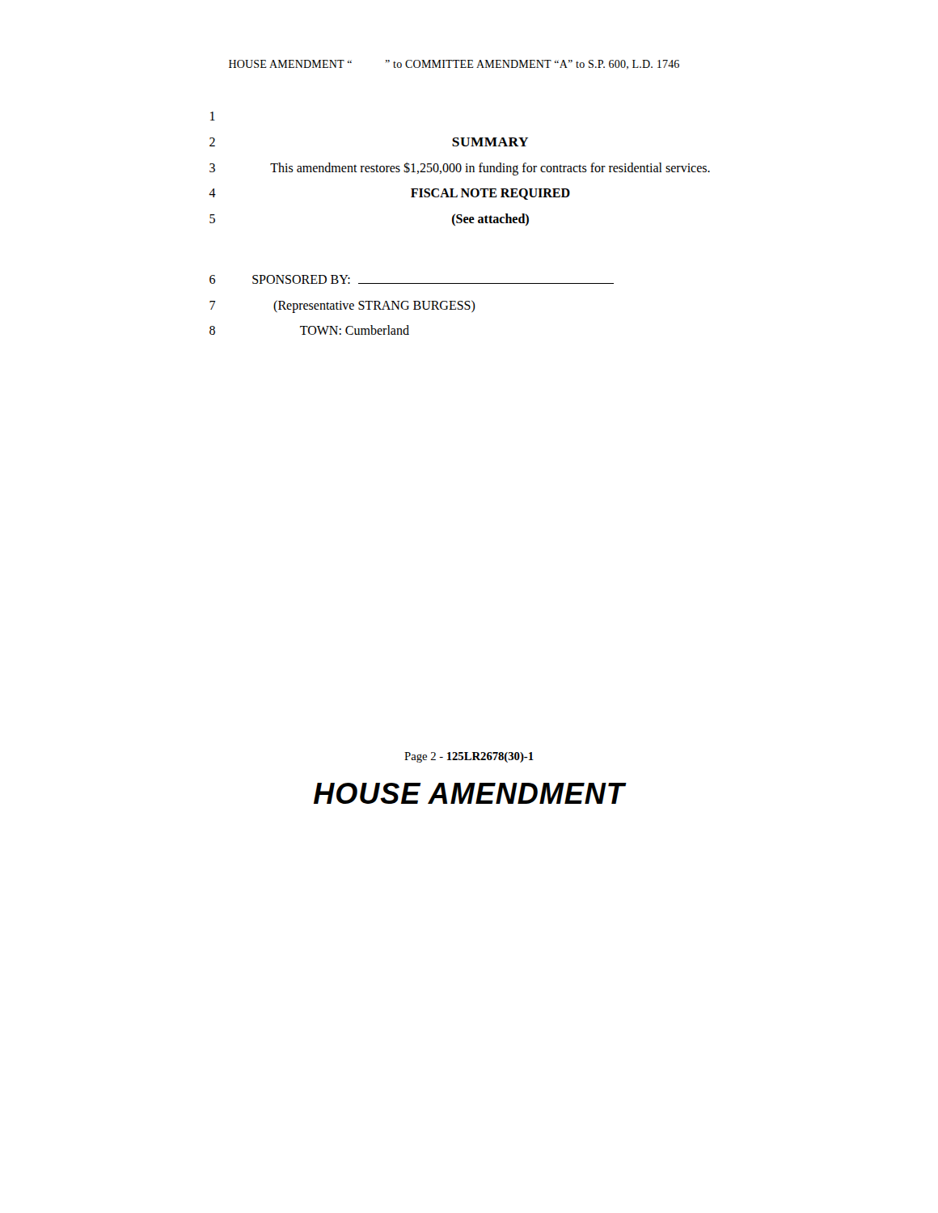HOUSE AMENDMENT “ ” to COMMITTEE AMENDMENT “A” to S.P. 600, L.D. 1746
1
2
SUMMARY
3
This amendment restores $1,250,000 in funding for contracts for residential services.
4
FISCAL NOTE REQUIRED
5
(See attached)
6
SPONSORED BY:
7
(Representative STRANG BURGESS)
8
TOWN: Cumberland
Page 2 - 125LR2678(30)-1
HOUSE AMENDMENT